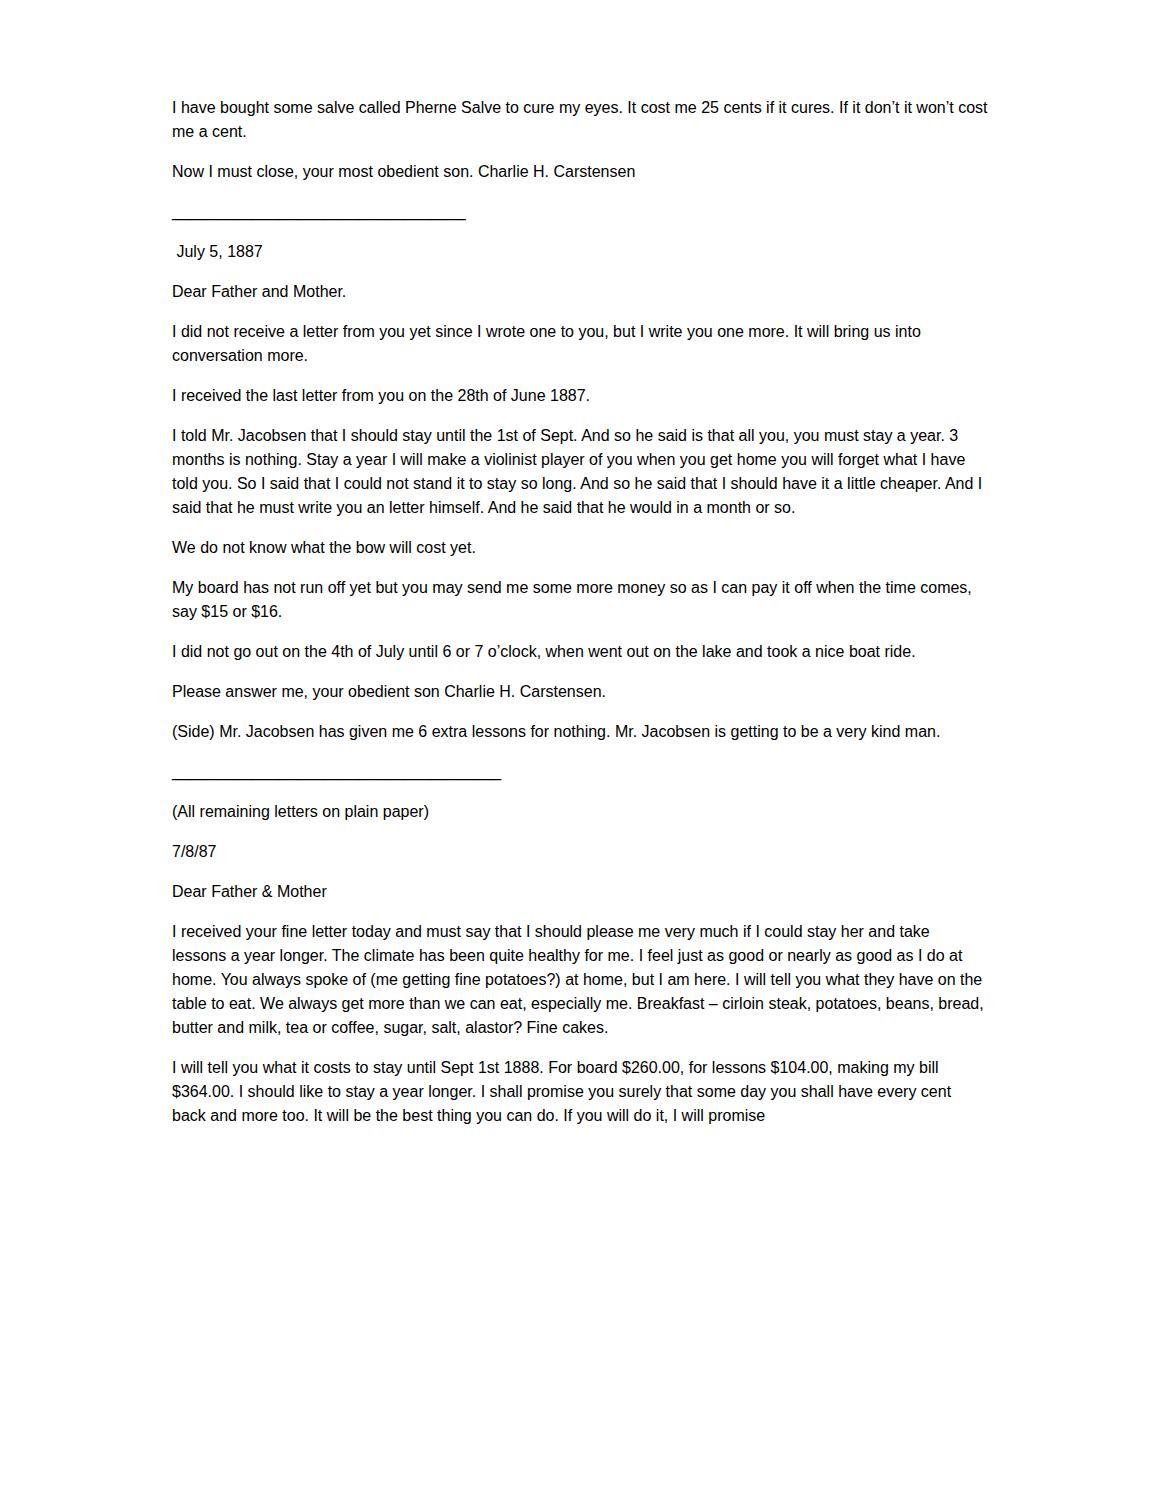I have bought some salve called Pherne Salve to cure my eyes. It cost me 25 cents if it cures. If it don’t it won’t cost me a cent.
Now I must close, your most obedient son. Charlie H. Carstensen
_________________________________
July 5, 1887
Dear Father and Mother.
I did not receive a letter from you yet since I wrote one to you, but I write you one more. It will bring us into conversation more.
I received the last letter from you on the 28th of June 1887.
I told Mr. Jacobsen that I should stay until the 1st of Sept. And so he said is that all you, you must stay a year. 3 months is nothing. Stay a year I will make a violinist player of you when you get home you will forget what I have told you. So I said that I could not stand it to stay so long. And so he said that I should have it a little cheaper. And I said that he must write you an letter himself. And he said that he would in a month or so.
We do not know what the bow will cost yet.
My board has not run off yet but you may send me some more money so as I can pay it off when the time comes, say $15 or $16.
I did not go out on the 4th of July until 6 or 7 o’clock, when went out on the lake and took a nice boat ride.
Please answer me, your obedient son Charlie H. Carstensen.
(Side) Mr. Jacobsen has given me 6 extra lessons for nothing. Mr. Jacobsen is getting to be a very kind man.
_____________________________________
(All remaining letters on plain paper)
7/8/87
Dear Father & Mother
I received your fine letter today and must say that I should please me very much if I could stay her and take lessons a year longer. The climate has been quite healthy for me. I feel just as good or nearly as good as I do at home. You always spoke of (me getting fine potatoes?) at home, but I am here. I will tell you what they have on the table to eat. We always get more than we can eat, especially me. Breakfast – cirloin steak, potatoes, beans, bread, butter and milk, tea or coffee, sugar, salt, alastor? Fine cakes.
I will tell you what it costs to stay until Sept 1st 1888. For board $260.00, for lessons $104.00, making my bill $364.00. I should like to stay a year longer. I shall promise you surely that some day you shall have every cent back and more too. It will be the best thing you can do. If you will do it, I will promise